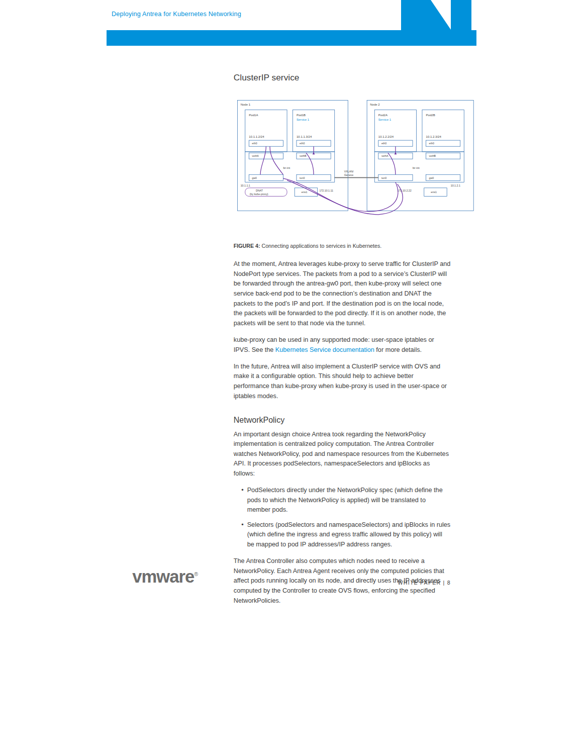Deploying Antrea for Kubernetes Networking
ClusterIP service
Node 1 Node 2 Pod1A 10.1.1.2/24 eth0 Pod1B Service 1 10.1.1.3/24 eth0 Pod2A Service 1 10.1.2.2/24 eth0 Pod2B 10.1.2.3/24 eth0 br-int vethA vethB gw0 tun0 10.1.1.1 br-int vethA vethB tun0 gw0 10.1.2.1 VXLAN/ Geneve DNAT (by kube-proxy) ens1 172.10.1.11 ens1 172.10.2.22
FIGURE 4: Connecting applications to services in Kubernetes.
At the moment, Antrea leverages kube-proxy to serve traffic for ClusterIP and NodePort type services. The packets from a pod to a service’s ClusterIP will be forwarded through the antrea-gw0 port, then kube-proxy will select one service back-end pod to be the connection’s destination and DNAT the packets to the pod’s IP and port. If the destination pod is on the local node, the packets will be forwarded to the pod directly. If it is on another node, the packets will be sent to that node via the tunnel.
kube-proxy can be used in any supported mode: user-space iptables or IPVS. See the Kubernetes Service documentation for more details.
In the future, Antrea will also implement a ClusterIP service with OVS and make it a configurable option. This should help to achieve better performance than kube-proxy when kube-proxy is used in the user-space or iptables modes.
NetworkPolicy
An important design choice Antrea took regarding the NetworkPolicy implementation is centralized policy computation. The Antrea Controller watches NetworkPolicy, pod and namespace resources from the Kubernetes API. It processes podSelectors, namespaceSelectors and ipBlocks as follows:
PodSelectors directly under the NetworkPolicy spec (which define the pods to which the NetworkPolicy is applied) will be translated to member pods.
Selectors (podSelectors and namespaceSelectors) and ipBlocks in rules (which define the ingress and egress traffic allowed by this policy) will be mapped to pod IP addresses/IP address ranges.
The Antrea Controller also computes which nodes need to receive a NetworkPolicy. Each Antrea Agent receives only the computed policies that affect pods running locally on its node, and directly uses the IP addresses computed by the Controller to create OVS flows, enforcing the specified NetworkPolicies.
vmware®
WHITE PAPER | 8